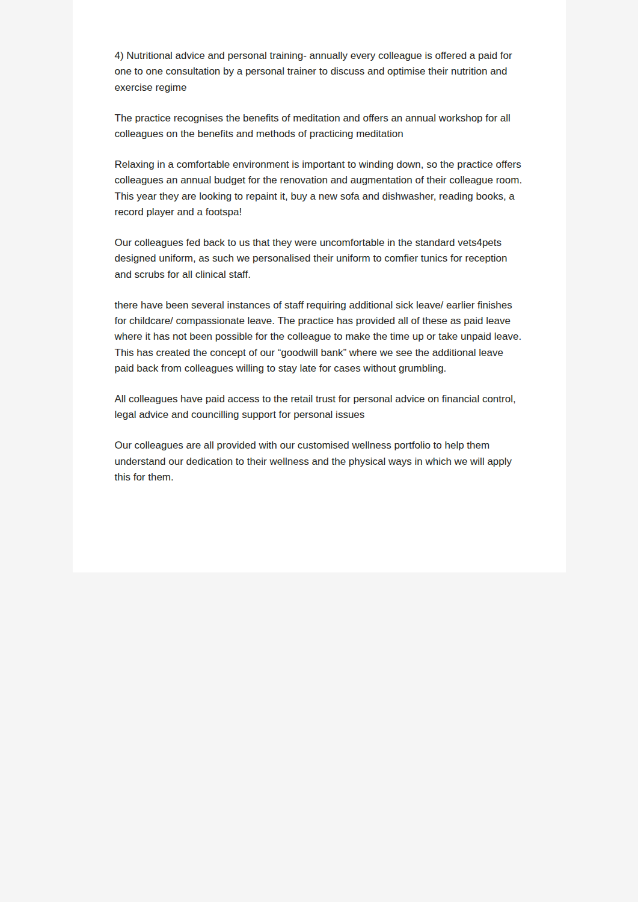4) Nutritional advice and personal training- annually every colleague is offered a paid for one to one consultation by a personal trainer to discuss and optimise their nutrition and exercise regime
The practice recognises the benefits of meditation and offers an annual workshop for all colleagues on the benefits and methods of practicing meditation
Relaxing in a comfortable environment is important to winding down, so the practice offers colleagues an annual budget for the renovation and augmentation of their colleague room. This year they are looking to repaint it, buy a new sofa and dishwasher, reading books, a record player and a footspa!
Our colleagues fed back to us that they were uncomfortable in the standard vets4pets designed uniform, as such we personalised their uniform to comfier tunics for reception and scrubs for all clinical staff.
there have been several instances of staff requiring additional sick leave/ earlier finishes for childcare/ compassionate leave. The practice has provided all of these as paid leave where it has not been possible for the colleague to make the time up or take unpaid leave. This has created the concept of our “goodwill bank” where we see the additional leave paid back from colleagues willing to stay late for cases without grumbling.
All colleagues have paid access to the retail trust for personal advice on financial control, legal advice and councilling support for personal issues
Our colleagues are all provided with our customised wellness portfolio to help them understand our dedication to their wellness and the physical ways in which we will apply this for them.